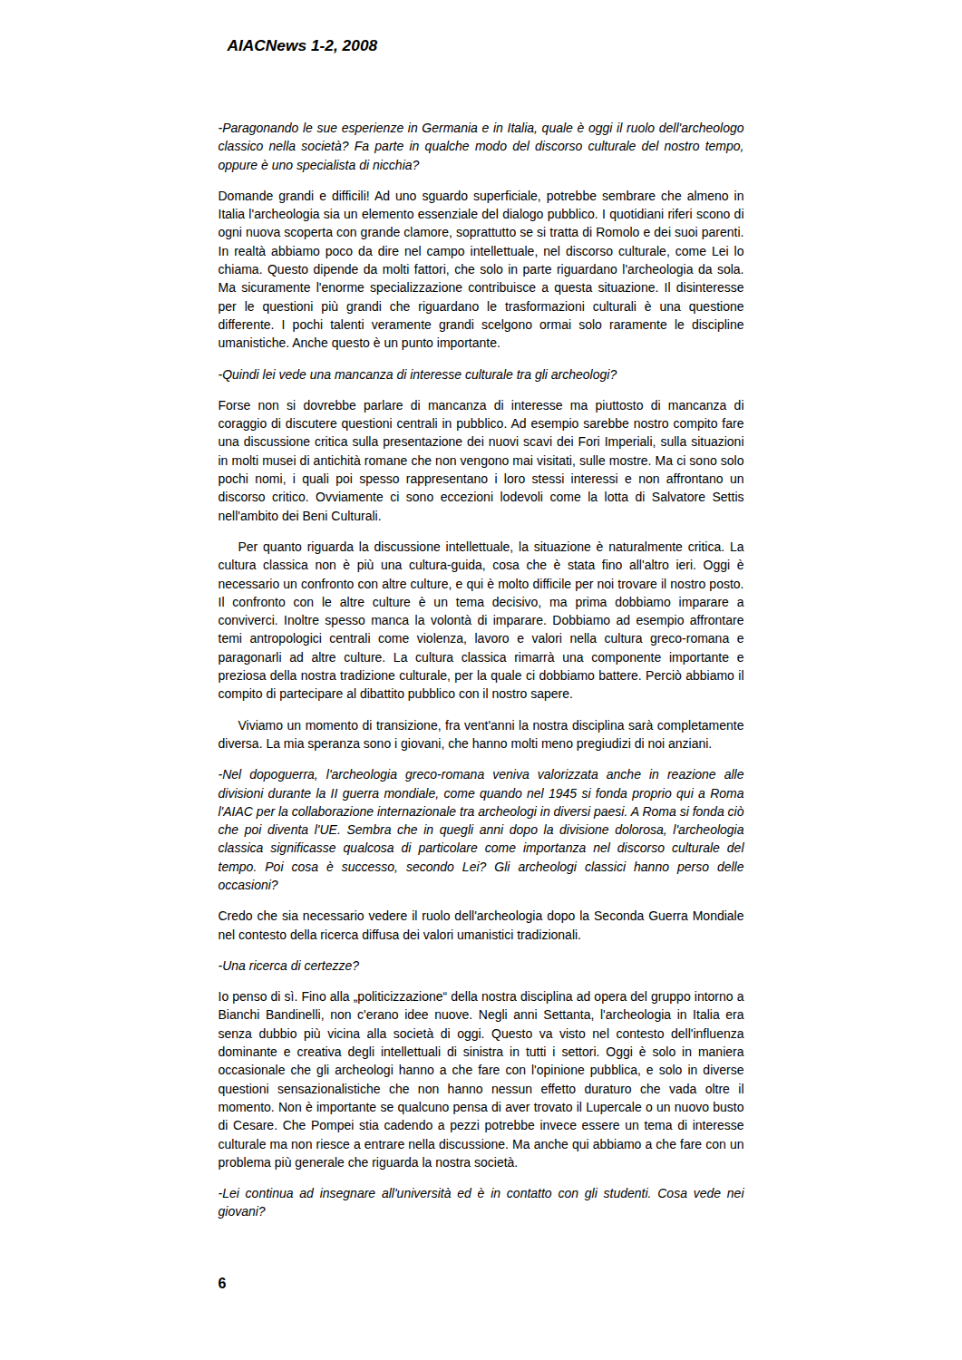AIACNews 1-2, 2008
-Paragonando le sue esperienze in Germania e in Italia, quale è oggi il ruolo dell'archeologo classico nella società? Fa parte in qualche modo del discorso culturale del nostro tempo, oppure è uno specialista di nicchia?
Domande grandi e difficili! Ad uno sguardo superficiale, potrebbe sembrare che almeno in Italia l'archeologia sia un elemento essenziale del dialogo pubblico. I quotidiani riferi scono di ogni nuova scoperta con grande clamore, soprattutto se si tratta di Romolo e dei suoi parenti. In realtà abbiamo poco da dire nel campo intellettuale, nel discorso culturale, come Lei lo chiama. Questo dipende da molti fattori, che solo in parte riguardano l'archeologia da sola. Ma sicuramente l'enorme specializzazione contribuisce a questa situazione. Il disinteresse per le questioni più grandi che riguardano le trasformazioni culturali è una questione differente. I pochi talenti veramente grandi scelgono ormai solo raramente le discipline umanistiche. Anche questo è un punto importante.
-Quindi lei vede una mancanza di interesse culturale tra gli archeologi?
Forse non si dovrebbe parlare di mancanza di interesse ma piuttosto di mancanza di coraggio di discutere questioni centrali in pubblico. Ad esempio sarebbe nostro compito fare una discussione critica sulla presentazione dei nuovi scavi dei Fori Imperiali, sulla situazioni in molti musei di antichità romane che non vengono mai visitati, sulle mostre. Ma ci sono solo pochi nomi, i quali poi spesso rappresentano i loro stessi interessi e non affrontano un discorso critico. Ovviamente ci sono eccezioni lodevoli come la lotta di Salvatore Settis nell'ambito dei Beni Culturali.
Per quanto riguarda la discussione intellettuale, la situazione è naturalmente critica. La cultura classica non è più una cultura-guida, cosa che è stata fino all'altro ieri. Oggi è necessario un confronto con altre culture, e qui è molto difficile per noi trovare il nostro posto. Il confronto con le altre culture è un tema decisivo, ma prima dobbiamo imparare a conviverci. Inoltre spesso manca la volontà di imparare. Dobbiamo ad esempio affrontare temi antropologici centrali come violenza, lavoro e valori nella cultura greco-romana e paragonarli ad altre culture. La cultura classica rimarrà una componente importante e preziosa della nostra tradizione culturale, per la quale ci dobbiamo battere. Perciò abbiamo il compito di partecipare al dibattito pubblico con il nostro sapere.
Viviamo un momento di transizione, fra vent'anni la nostra disciplina sarà completamente diversa. La mia speranza sono i giovani, che hanno molti meno pregiudizi di noi anziani.
-Nel dopoguerra, l'archeologia greco-romana veniva valorizzata anche in reazione alle divisioni durante la II guerra mondiale, come quando nel 1945 si fonda proprio qui a Roma l'AIAC per la collaborazione internazionale tra archeologi in diversi paesi. A Roma si fonda ciò che poi diventa l'UE. Sembra che in quegli anni dopo la divisione dolorosa, l'archeologia classica significasse qualcosa di particolare come importanza nel discorso culturale del tempo. Poi cosa è successo, secondo Lei? Gli archeologi classici hanno perso delle occasioni?
Credo che sia necessario vedere il ruolo dell'archeologia dopo la Seconda Guerra Mondiale nel contesto della ricerca diffusa dei valori umanistici tradizionali.
-Una ricerca di certezze?
Io penso di sì. Fino alla „politicizzazione“ della nostra disciplina ad opera del gruppo intorno a Bianchi Bandinelli, non c'erano idee nuove. Negli anni Settanta, l'archeologia in Italia era senza dubbio più vicina alla società di oggi. Questo va visto nel contesto dell'influenza dominante e creativa degli intellettuali di sinistra in tutti i settori. Oggi è solo in maniera occasionale che gli archeologi hanno a che fare con l'opinione pubblica, e solo in diverse questioni sensazionalistiche che non hanno nessun effetto duraturo che vada oltre il momento. Non è importante se qualcuno pensa di aver trovato il Lupercale o un nuovo busto di Cesare. Che Pompei stia cadendo a pezzi potrebbe invece essere un tema di interesse culturale ma non riesce a entrare nella discussione. Ma anche qui abbiamo a che fare con un problema più generale che riguarda la nostra società.
-Lei continua ad insegnare all'università ed è in contatto con gli studenti. Cosa vede nei giovani?
6